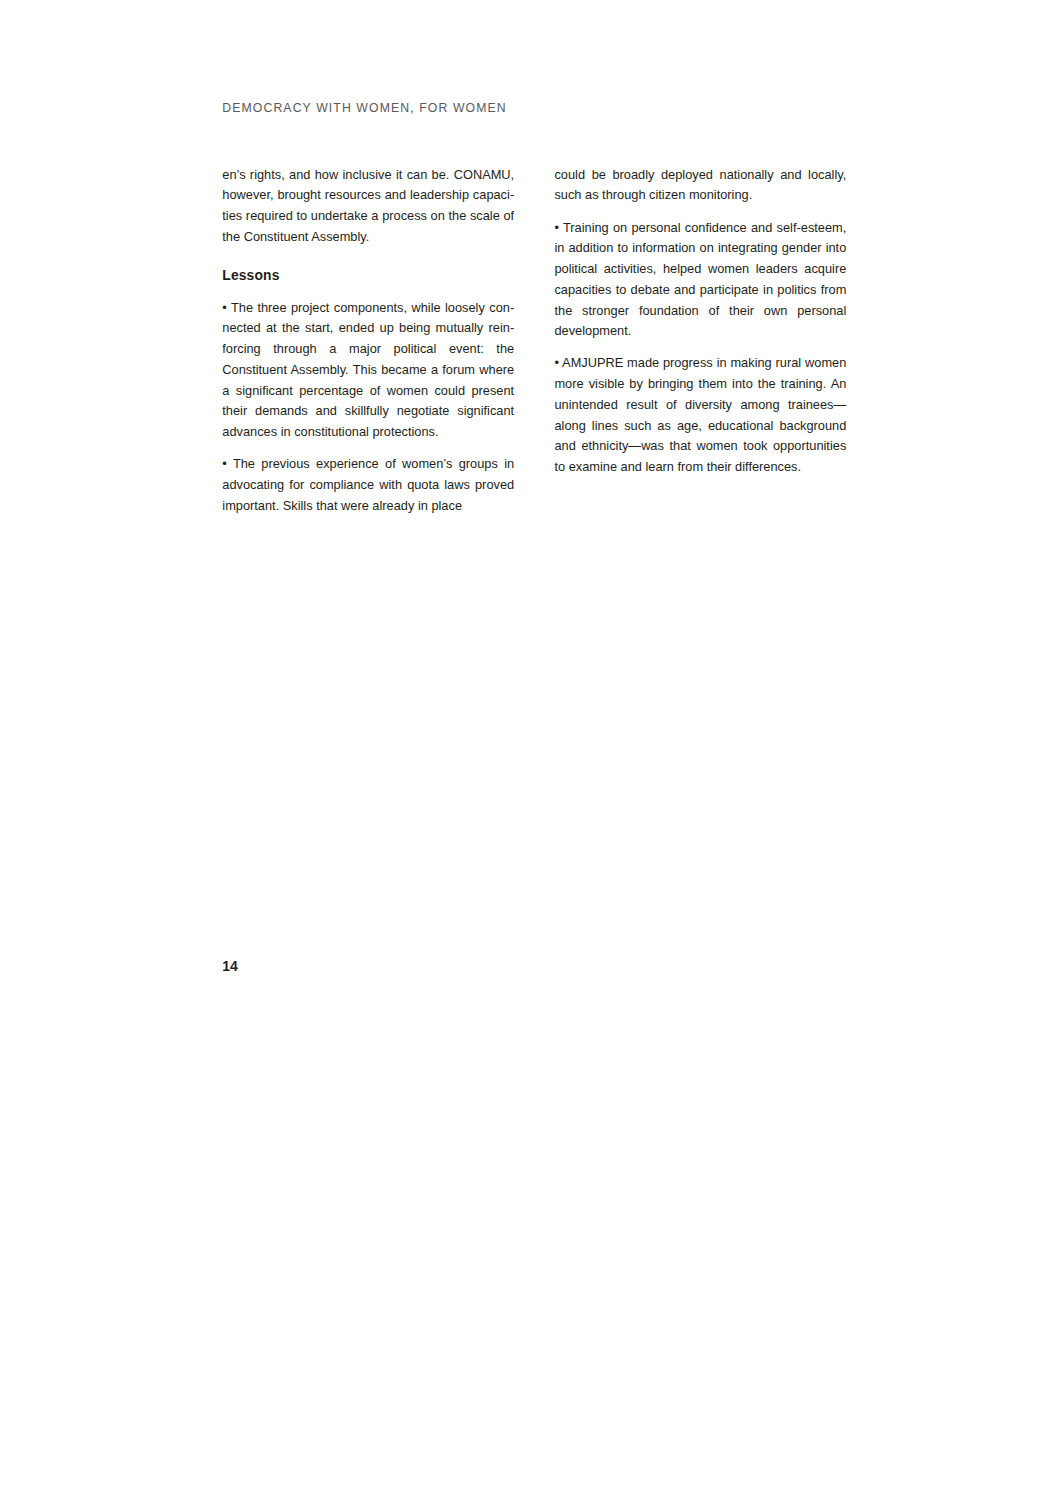Democracy with Women, for Women
en’s rights, and how inclusive it can be. CONAMU, however, brought resources and leadership capacities required to undertake a process on the scale of the Constituent Assembly.
Lessons
• The three project components, while loosely connected at the start, ended up being mutually reinforcing through a major political event: the Constituent Assembly. This became a forum where a significant percentage of women could present their demands and skillfully negotiate significant advances in constitutional protections.
• The previous experience of women’s groups in advocating for compliance with quota laws proved important. Skills that were already in place
could be broadly deployed nationally and locally, such as through citizen monitoring.
• Training on personal confidence and self-esteem, in addition to information on integrating gender into political activities, helped women leaders acquire capacities to debate and participate in politics from the stronger foundation of their own personal development.
• AMJUPRE made progress in making rural women more visible by bringing them into the training. An unintended result of diversity among trainees—along lines such as age, educational background and ethnicity—was that women took opportunities to examine and learn from their differences.
14